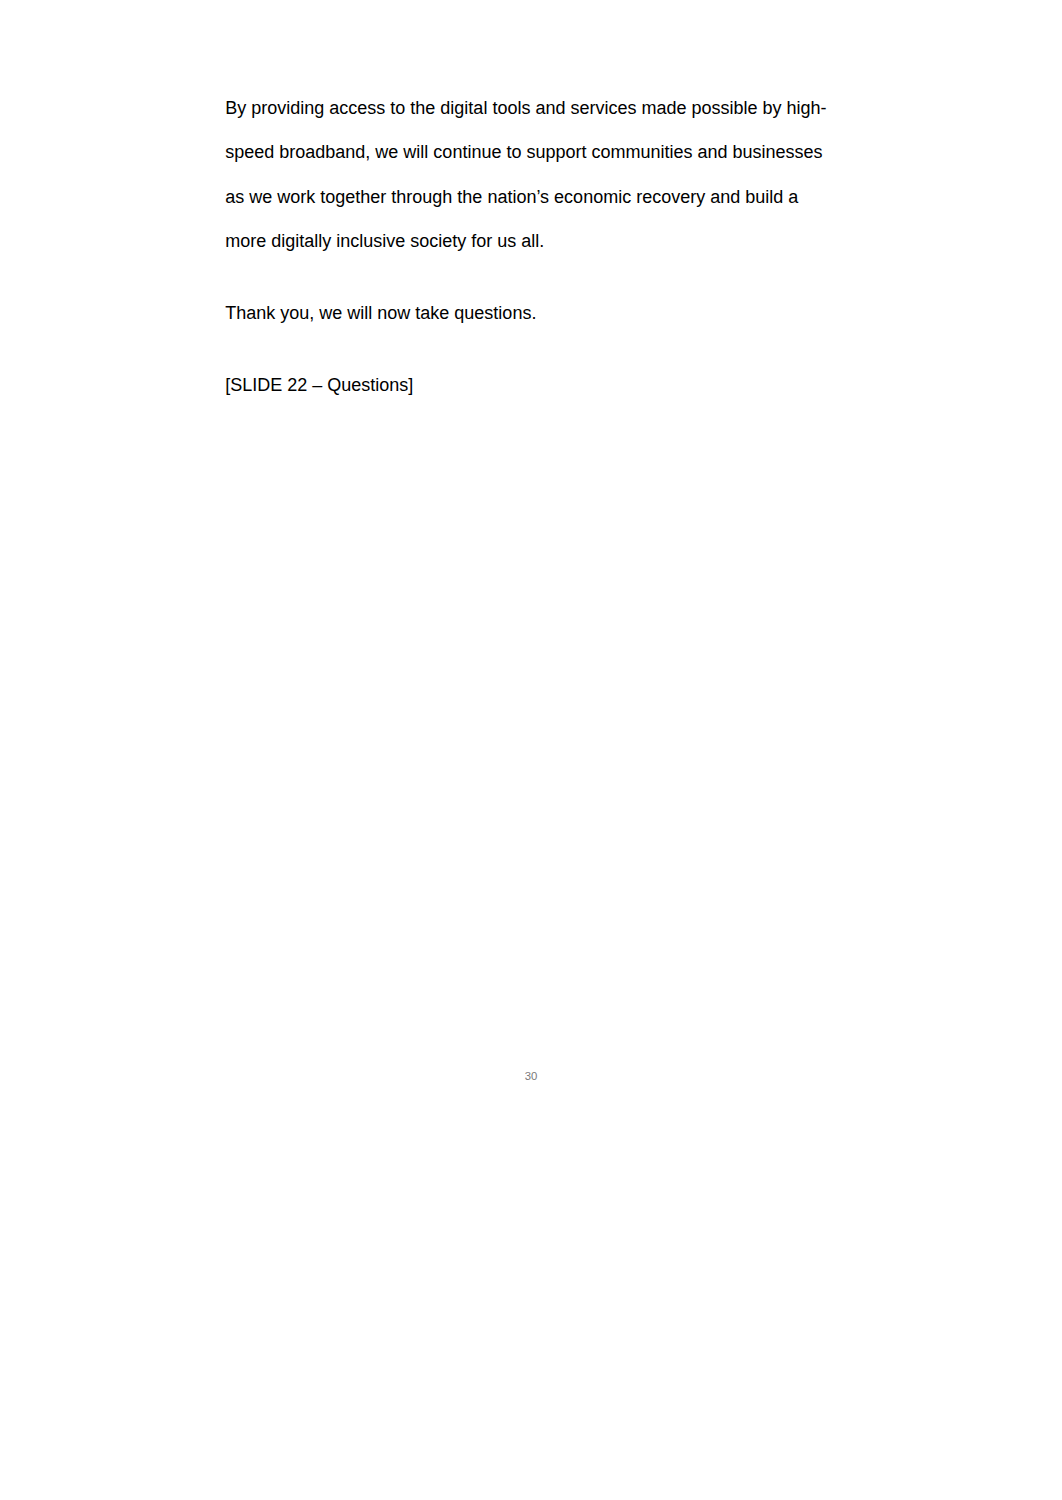By providing access to the digital tools and services made possible by high-speed broadband, we will continue to support communities and businesses as we work together through the nation’s economic recovery and build a more digitally inclusive society for us all.
Thank you, we will now take questions.
[SLIDE 22 – Questions]
30